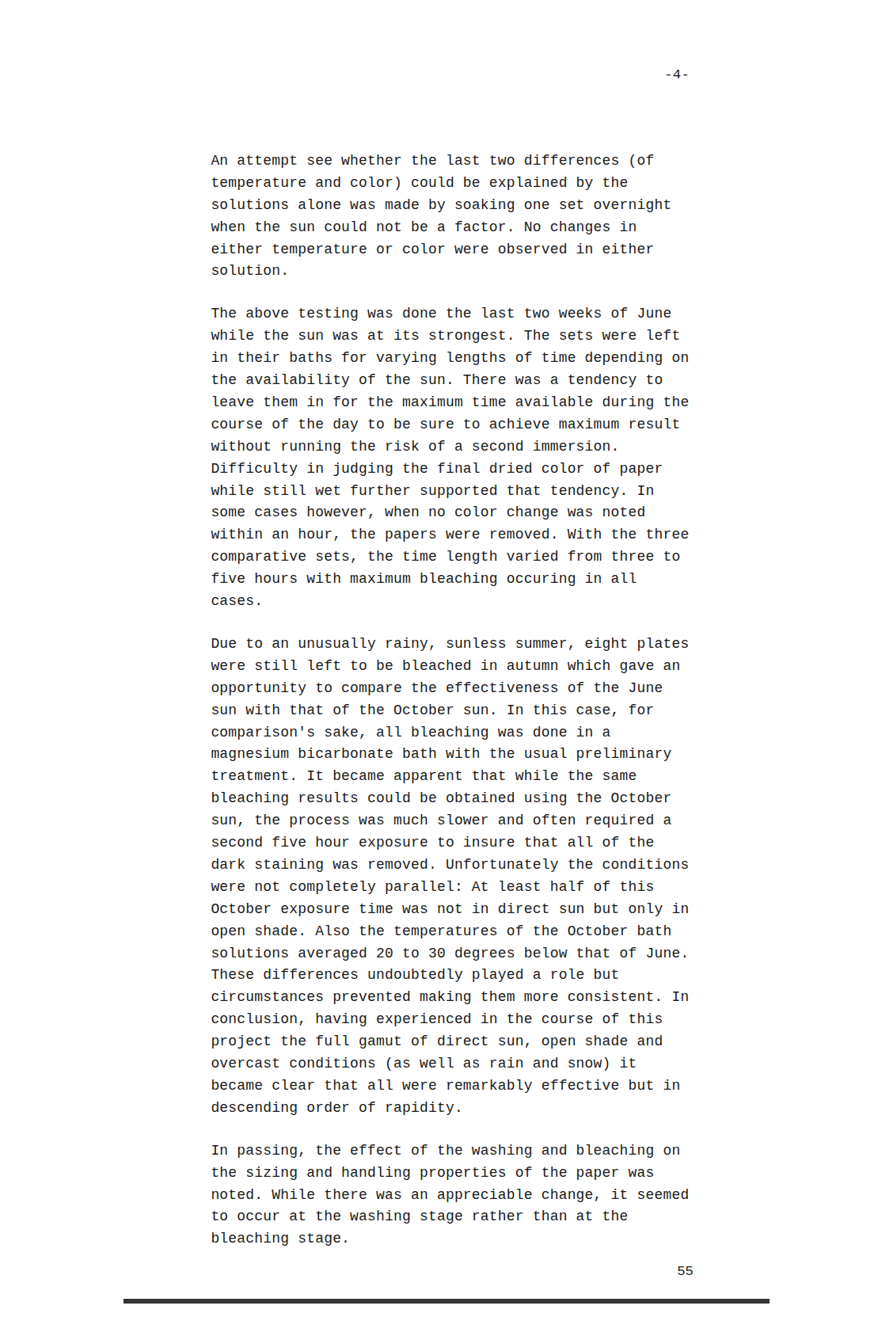-4-
An attempt see whether the last two differences (of temperature and color) could be explained by the solutions alone was made by soaking one set overnight when the sun could not be a factor. No changes in either temperature or color were observed in either solution.
The above testing was done the last two weeks of June while the sun was at its strongest. The sets were left in their baths for varying lengths of time depending on the availability of the sun. There was a tendency to leave them in for the maximum time available during the course of the day to be sure to achieve maximum result without running the risk of a second immersion. Difficulty in judging the final dried color of paper while still wet further supported that tendency. In some cases however, when no color change was noted within an hour, the papers were removed. With the three comparative sets, the time length varied from three to five hours with maximum bleaching occuring in all cases.
Due to an unusually rainy, sunless summer, eight plates were still left to be bleached in autumn which gave an opportunity to compare the effectiveness of the June sun with that of the October sun. In this case, for comparison's sake, all bleaching was done in a magnesium bicarbonate bath with the usual preliminary treatment. It became apparent that while the same bleaching results could be obtained using the October sun, the process was much slower and often required a second five hour exposure to insure that all of the dark staining was removed. Unfortunately the conditions were not completely parallel: At least half of this October exposure time was not in direct sun but only in open shade. Also the temperatures of the October bath solutions averaged 20 to 30 degrees below that of June. These differences undoubtedly played a role but circumstances prevented making them more consistent. In conclusion, having experienced in the course of this project the full gamut of direct sun, open shade and overcast conditions (as well as rain and snow) it became clear that all were remarkably effective but in descending order of rapidity.
In passing, the effect of the washing and bleaching on the sizing and handling properties of the paper was noted. While there was an appreciable change, it seemed to occur at the washing stage rather than at the bleaching stage.
55